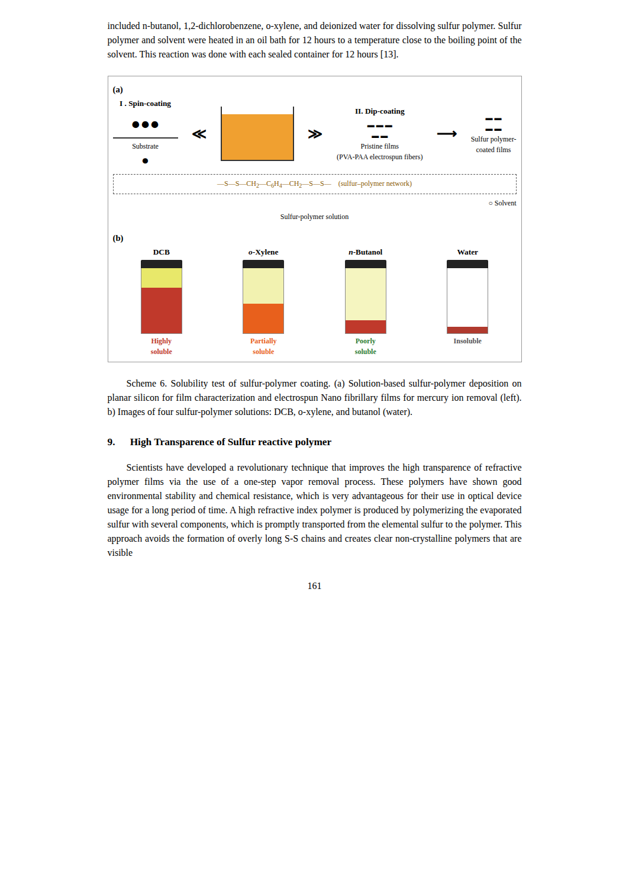included n-butanol, 1,2-dichlorobenzene, o-xylene, and deionized water for dissolving sulfur polymer. Sulfur polymer and solvent were heated in an oil bath for 12 hours to a temperature close to the boiling point of the solvent. This reaction was done with each sealed container for 12 hours [13].
(a)
I . Spin-coating
●●●
Substrate
●
≪
≫
II. Dip-coating
▬ ▬ ▬
▬ ▬
Pristine films
(PVA-PAA electrospun fibers)
⟶
▬ ▬
▬ ▬
Sulfur polymer-
coated films
—S—S—CH2—C6H4—CH2—S—S— (sulfur–polymer network)
○ Solvent
Sulfur-polymer solution
(b)
DCB
Highly soluble
o-Xylene
Partially soluble
n-Butanol
Poorly soluble
Water
Insoluble
Scheme 6. Solubility test of sulfur-polymer coating. (a) Solution-based sulfur-polymer deposition on planar silicon for film characterization and electrospun Nano fibrillary films for mercury ion removal (left). b) Images of four sulfur-polymer solutions: DCB, o-xylene, and butanol (water).
9. High Transparence of Sulfur reactive polymer
Scientists have developed a revolutionary technique that improves the high transparence of refractive polymer films via the use of a one-step vapor removal process. These polymers have shown good environmental stability and chemical resistance, which is very advantageous for their use in optical device usage for a long period of time. A high refractive index polymer is produced by polymerizing the evaporated sulfur with several components, which is promptly transported from the elemental sulfur to the polymer. This approach avoids the formation of overly long S-S chains and creates clear non-crystalline polymers that are visible
161